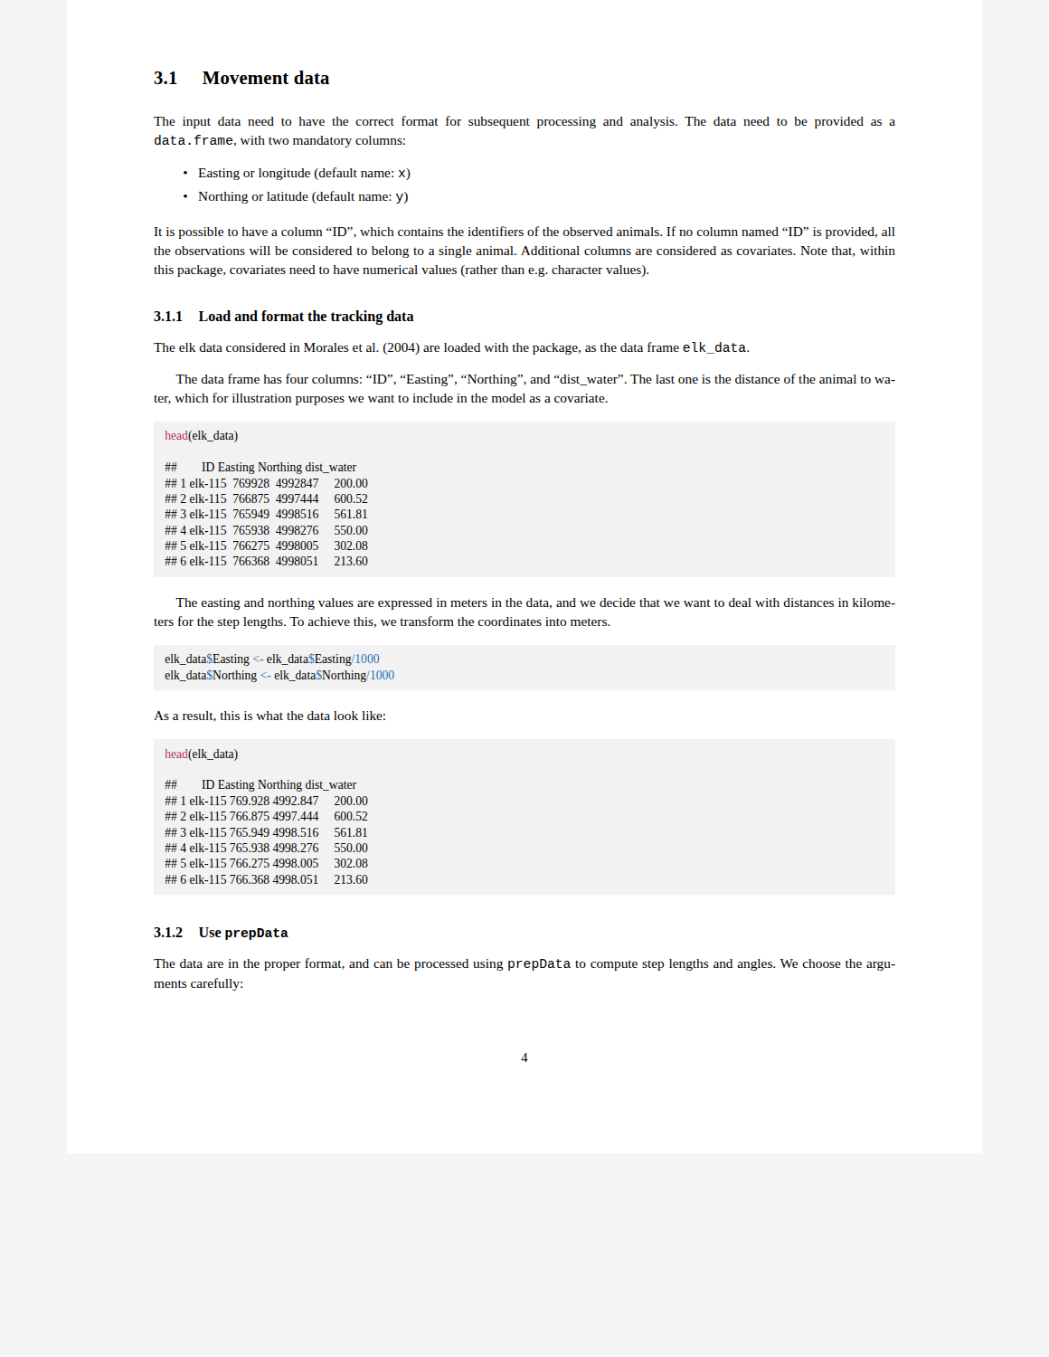3.1 Movement data
The input data need to have the correct format for subsequent processing and analysis. The data need to be provided as a data.frame, with two mandatory columns:
Easting or longitude (default name: x)
Northing or latitude (default name: y)
It is possible to have a column “ID”, which contains the identifiers of the observed animals. If no column named “ID” is provided, all the observations will be considered to belong to a single animal. Additional columns are considered as covariates. Note that, within this package, covariates need to have numerical values (rather than e.g. character values).
3.1.1 Load and format the tracking data
The elk data considered in Morales et al. (2004) are loaded with the package, as the data frame elk_data.
The data frame has four columns: “ID”, “Easting”, “Northing”, and “dist_water”. The last one is the distance of the animal to water, which for illustration purposes we want to include in the model as a covariate.
head(elk_data) ## ID Easting Northing dist_water ## 1 elk-115 769928 4992847 200.00 ## 2 elk-115 766875 4997444 600.52 ## 3 elk-115 765949 4998516 561.81 ## 4 elk-115 765938 4998276 550.00 ## 5 elk-115 766275 4998005 302.08 ## 6 elk-115 766368 4998051 213.60
The easting and northing values are expressed in meters in the data, and we decide that we want to deal with distances in kilometers for the step lengths. To achieve this, we transform the coordinates into meters.
elk_data$Easting <- elk_data$Easting/1000 elk_data$Northing <- elk_data$Northing/1000
As a result, this is what the data look like:
head(elk_data) ## ID Easting Northing dist_water ## 1 elk-115 769.928 4992.847 200.00 ## 2 elk-115 766.875 4997.444 600.52 ## 3 elk-115 765.949 4998.516 561.81 ## 4 elk-115 765.938 4998.276 550.00 ## 5 elk-115 766.275 4998.005 302.08 ## 6 elk-115 766.368 4998.051 213.60
3.1.2 Use prepData
The data are in the proper format, and can be processed using prepData to compute step lengths and angles. We choose the arguments carefully:
4